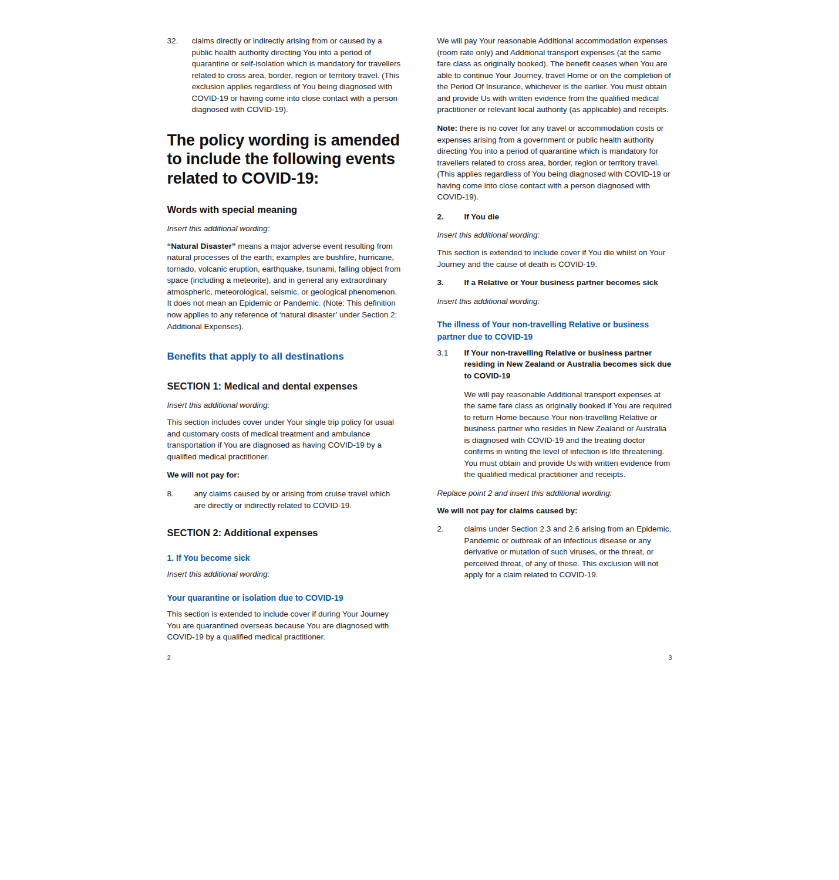32.
claims directly or indirectly arising from or caused by a public health authority directing You into a period of quarantine or self-isolation which is mandatory for travellers related to cross area, border, region or territory travel. (This exclusion applies regardless of You being diagnosed with COVID-19 or having come into close contact with a person diagnosed with COVID-19).
The policy wording is amended to include the following events related to COVID-19:
Words with special meaning
Insert this additional wording:
“Natural Disaster” means a major adverse event resulting from natural processes of the earth; examples are bushfire, hurricane, tornado, volcanic eruption, earthquake, tsunami, falling object from space (including a meteorite), and in general any extraordinary atmospheric, meteorological, seismic, or geological phenomenon. It does not mean an Epidemic or Pandemic. (Note: This definition now applies to any reference of ‘natural disaster’ under Section 2: Additional Expenses).
Benefits that apply to all destinations
SECTION 1: Medical and dental expenses
Insert this additional wording:
This section includes cover under Your single trip policy for usual and customary costs of medical treatment and ambulance transportation if You are diagnosed as having COVID-19 by a qualified medical practitioner.
We will not pay for:
8.
any claims caused by or arising from cruise travel which are directly or indirectly related to COVID-19.
SECTION 2: Additional expenses
1. If You become sick
Insert this additional wording:
Your quarantine or isolation due to COVID-19
This section is extended to include cover if during Your Journey You are quarantined overseas because You are diagnosed with COVID-19 by a qualified medical practitioner.
We will pay Your reasonable Additional accommodation expenses (room rate only) and Additional transport expenses (at the same fare class as originally booked). The benefit ceases when You are able to continue Your Journey, travel Home or on the completion of the Period Of Insurance, whichever is the earlier. You must obtain and provide Us with written evidence from the qualified medical practitioner or relevant local authority (as applicable) and receipts.
Note: there is no cover for any travel or accommodation costs or expenses arising from a government or public health authority directing You into a period of quarantine which is mandatory for travellers related to cross area, border, region or territory travel. (This applies regardless of You being diagnosed with COVID-19 or having come into close contact with a person diagnosed with COVID-19).
2.
If You die
Insert this additional wording:
This section is extended to include cover if You die whilst on Your Journey and the cause of death is COVID-19.
3.
If a Relative or Your business partner becomes sick
Insert this additional wording:
The illness of Your non-travelling Relative or business partner due to COVID-19
3.1
If Your non-travelling Relative or business partner residing in New Zealand or Australia becomes sick due to COVID-19
We will pay reasonable Additional transport expenses at the same fare class as originally booked if You are required to return Home because Your non-travelling Relative or business partner who resides in New Zealand or Australia is diagnosed with COVID-19 and the treating doctor confirms in writing the level of infection is life threatening. You must obtain and provide Us with written evidence from the qualified medical practitioner and receipts.
Replace point 2 and insert this additional wording:
We will not pay for claims caused by:
2.
claims under Section 2.3 and 2.6 arising from an Epidemic, Pandemic or outbreak of an infectious disease or any derivative or mutation of such viruses, or the threat, or perceived threat, of any of these. This exclusion will not apply for a claim related to COVID-19.
2
3